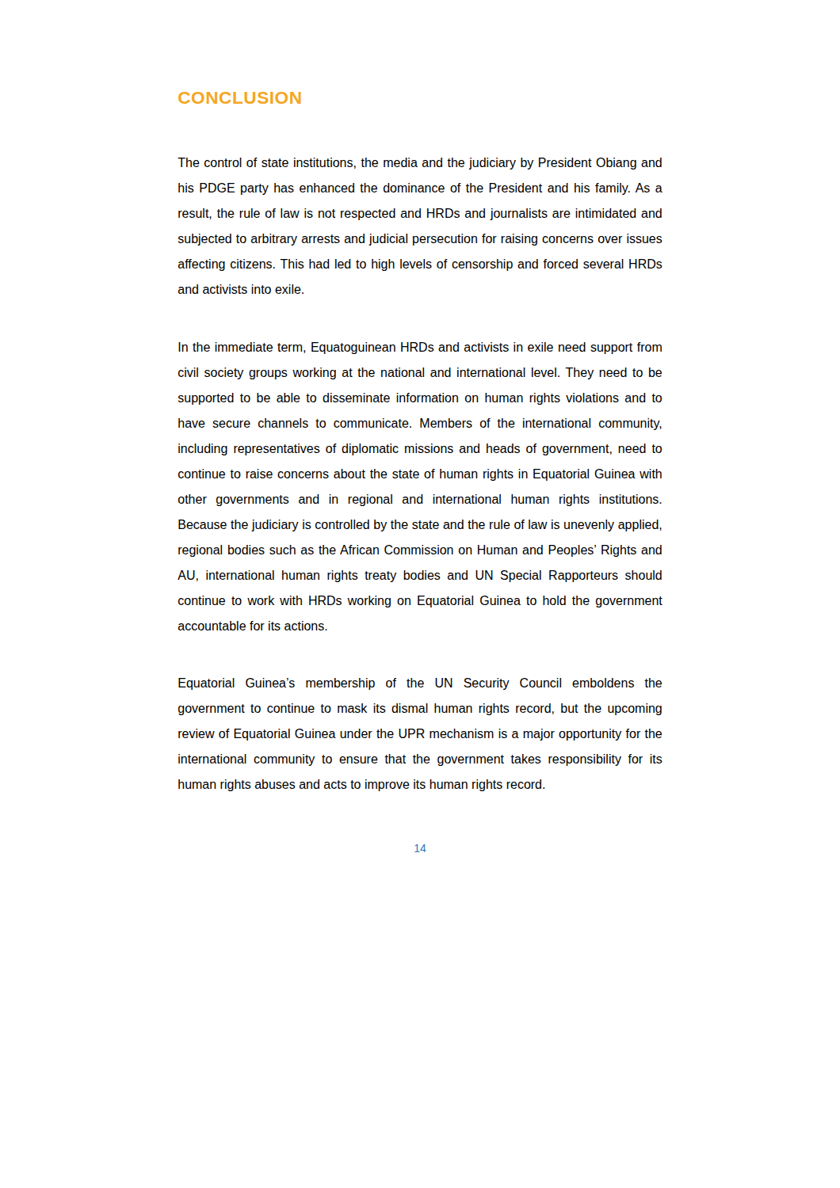CONCLUSION
The control of state institutions, the media and the judiciary by President Obiang and his PDGE party has enhanced the dominance of the President and his family. As a result, the rule of law is not respected and HRDs and journalists are intimidated and subjected to arbitrary arrests and judicial persecution for raising concerns over issues affecting citizens. This had led to high levels of censorship and forced several HRDs and activists into exile.
In the immediate term, Equatoguinean HRDs and activists in exile need support from civil society groups working at the national and international level. They need to be supported to be able to disseminate information on human rights violations and to have secure channels to communicate. Members of the international community, including representatives of diplomatic missions and heads of government, need to continue to raise concerns about the state of human rights in Equatorial Guinea with other governments and in regional and international human rights institutions. Because the judiciary is controlled by the state and the rule of law is unevenly applied, regional bodies such as the African Commission on Human and Peoples’ Rights and AU, international human rights treaty bodies and UN Special Rapporteurs should continue to work with HRDs working on Equatorial Guinea to hold the government accountable for its actions.
Equatorial Guinea’s membership of the UN Security Council emboldens the government to continue to mask its dismal human rights record, but the upcoming review of Equatorial Guinea under the UPR mechanism is a major opportunity for the international community to ensure that the government takes responsibility for its human rights abuses and acts to improve its human rights record.
14